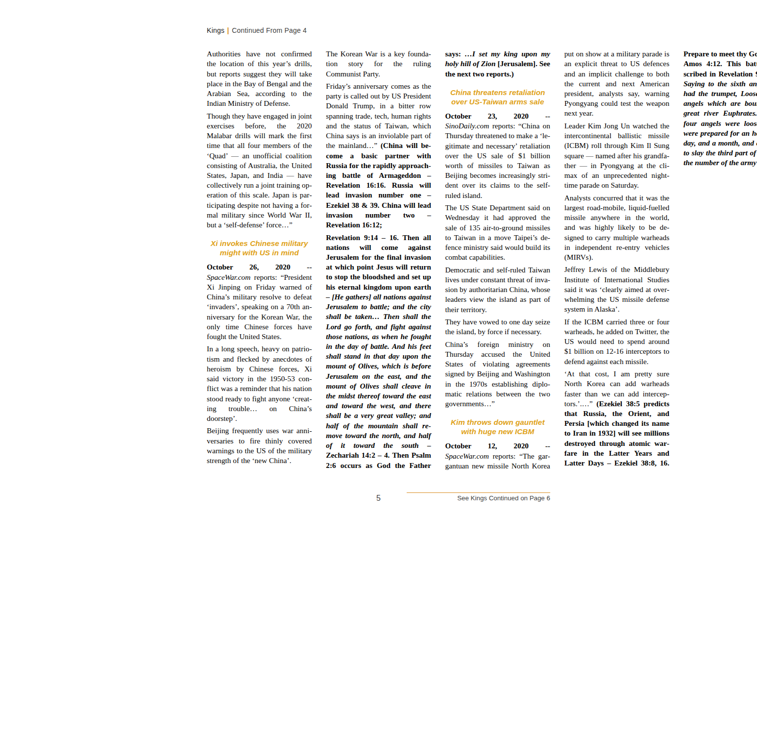Kings | Continued From Page 4
Authorities have not confirmed the location of this year’s drills, but reports suggest they will take place in the Bay of Bengal and the Arabian Sea, according to the Indian Ministry of Defense.
Though they have engaged in joint exercises before, the 2020 Malabar drills will mark the first time that all four members of the ‘Quad’ — an unofficial coalition consisting of Australia, the United States, Japan, and India — have collectively run a joint training operation of this scale. Japan is participating despite not having a formal military since World War II, but a ‘self-defense’ force…”
Xi invokes Chinese military
might with US in mind
October 26, 2020 -- SpaceWar.com reports: “President Xi Jinping on Friday warned of China’s military resolve to defeat ‘invaders’, speaking on a 70th anniversary for the Korean War, the only time Chinese forces have fought the United States.
In a long speech, heavy on patriotism and flecked by anecdotes of heroism by Chinese forces, Xi said victory in the 1950-53 conflict was a reminder that his nation stood ready to fight anyone ‘creating trouble… on China’s doorstep’.
Beijing frequently uses war anniversaries to fire thinly covered warnings to the US of the military strength of the ‘new China’.
The Korean War is a key foundation story for the ruling Communist Party.
Friday’s anniversary comes as the party is called out by US President Donald Trump, in a bitter row spanning trade, tech, human rights and the status of Taiwan, which China says is an inviolable part of the mainland…” (China will become a basic partner with Russia for the rapidly approaching battle of Armageddon – Revelation 16:16. Russia will lead invasion number one – Ezekiel 38 & 39. China will lead invasion number two – Revelation 16:12;
Revelation 9:14 – 16. Then all nations will come against Jerusalem for the final invasion at which point Jesus will return to stop the bloodshed and set up his eternal kingdom upon earth – [He gathers] all nations against Jerusalem to battle; and the city shall be taken… Then shall the Lord go forth, and fight against those nations, as when he fought in the day of battle. And his feet shall stand in that day upon the mount of Olives, which is before Jerusalem on the east, and the mount of Olives shall cleave in the midst thereof toward the east and toward the west, and there shall be a very great valley; and half of the mountain shall remove toward the north, and half of it toward the south – Zechariah 14:2 – 4. Then Psalm 2:6 occurs as God the Father says: …I set my king upon my holy hill of Zion [Jerusalem]. See the next two reports.)
China threatens retaliation
over US-Taiwan arms sale
October 23, 2020 -- SinoDaily.com reports: “China on Thursday threatened to make a ‘legitimate and necessary’ retaliation over the US sale of $1 billion worth of missiles to Taiwan as Beijing becomes increasingly strident over its claims to the self-ruled island.
The US State Department said on Wednesday it had approved the sale of 135 air-to-ground missiles to Taiwan in a move Taipei’s defence ministry said would build its combat capabilities.
Democratic and self-ruled Taiwan lives under constant threat of invasion by authoritarian China, whose leaders view the island as part of their territory.
They have vowed to one day seize the island, by force if necessary.
China’s foreign ministry on Thursday accused the United States of violating agreements signed by Beijing and Washington in the 1970s establishing diplomatic relations between the two governments…”
Kim throws down gauntlet
with huge new ICBM
October 12, 2020 -- SpaceWar.com reports: “The gargantuan new missile North Korea put on show at a military parade is an explicit threat to US defences and an implicit challenge to both the current and next American president, analysts say, warning Pyongyang could test the weapon next year.
Leader Kim Jong Un watched the intercontinental ballistic missile (ICBM) roll through Kim Il Sung square — named after his grandfather — in Pyongyang at the climax of an unprecedented night-time parade on Saturday.
Analysts concurred that it was the largest road-mobile, liquid-fuelled missile anywhere in the world, and was highly likely to be designed to carry multiple warheads in independent re-entry vehicles (MIRVs).
Jeffrey Lewis of the Middlebury Institute of International Studies said it was ‘clearly aimed at overwhelming the US missile defense system in Alaska’.
If the ICBM carried three or four warheads, he added on Twitter, the US would need to spend around $1 billion on 12-16 interceptors to defend against each missile.
‘At that cost, I am pretty sure North Korea can add warheads faster than we can add interceptors.’.…” (Ezekiel 38:5 predicts that Russia, the Orient, and Persia [which changed its name to Iran in 1932] will see millions destroyed through atomic warfare in the Latter Years and Latter Days – Ezekiel 38:8, 16. Prepare to meet thy God Israel – Amos 4:12. This battle is described in Revelation 9:14 – 18: Saying to the sixth angel which had the trumpet, Loose the four angels which are bound in the great river Euphrates. And the four angels were loosed, which were prepared for an hour, and a day, and a month, and a year, for to slay the third part of men. And the number of the army of the
5
See Kings Continued on Page 6